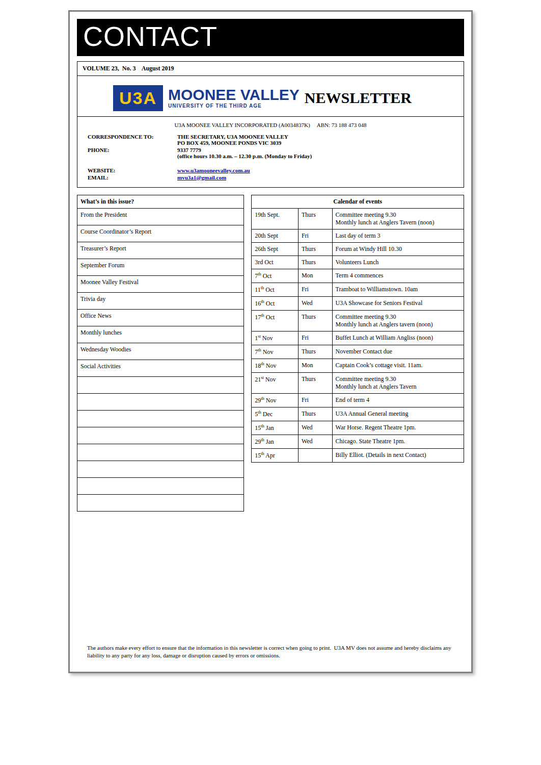CONTACT
VOLUME 23, No. 3 August 2019
U3A MOONEE VALLEY UNIVERSITY OF THE THIRD AGE NEWSLETTER
U3A MOONEE VALLEY INCORPORATED (A0034837K) ABN: 73 188 473 048
| CORRESPONDENCE TO: | THE SECRETARY, U3A MOONEE VALLEY PO BOX 459, MOONEE PONDS VIC 3039 |
| PHONE: | 9337 7779 (office hours 10.30 a.m. – 12.30 p.m. (Monday to Friday) |
| WEBSITE: | www.u3amooneevalley.com.au |
| EMAIL: | mvu3a1@gmail.com |
| What’s in this issue? |
| --- |
| From the President |
| Course Coordinator’s Report |
| Treasurer’s Report |
| September Forum |
| Moonee Valley Festival |
| Trivia day |
| Office News |
| Monthly lunches |
| Wednesday Woodies |
| Social Activities |
| Calendar of events |
| --- |
| 19th Sept. | Thurs | Committee meeting 9.30 Monthly lunch at Anglers Tavern (noon) |
| 20th Sept | Fri | Last day of term 3 |
| 26th Sept | Thurs | Forum at Windy Hill 10.30 |
| 3rd Oct | Thurs | Volunteers Lunch |
| 7 th Oct | Mon | Term 4 commences |
| 11 th Oct | Fri | Tramboat to Williamstown. 10am |
| 16 th Oct | Wed | U3A Showcase for Seniors Festival |
| 17 th Oct | Thurs | Committee meeting 9.30 Monthly lunch at Anglers tavern (noon) |
| 1 st Nov | Fri | Buffet Lunch at William Angliss (noon) |
| 7 th Nov | Thurs | November Contact due |
| 18 th Nov | Mon | Captain Cook’s cottage visit. 11am. |
| 21 st Nov | Thurs | Committee meeting 9.30 Monthly lunch at Anglers Tavern |
| 29 th Nov | Fri | End of term 4 |
| 5 th Dec | Thurs | U3A Annual General meeting |
| 15 th Jan | Wed | War Horse. Regent Theatre 1pm. |
| 29 th Jan | Wed | Chicago. State Theatre 1pm. |
| 15 th Apr | | Billy Elliot. (Details in next Contact) |
The authors make every effort to ensure that the information in this newsletter is correct when going to print. U3A MV does not assume and hereby disclaims any liability to any party for any loss, damage or disruption caused by errors or omissions.